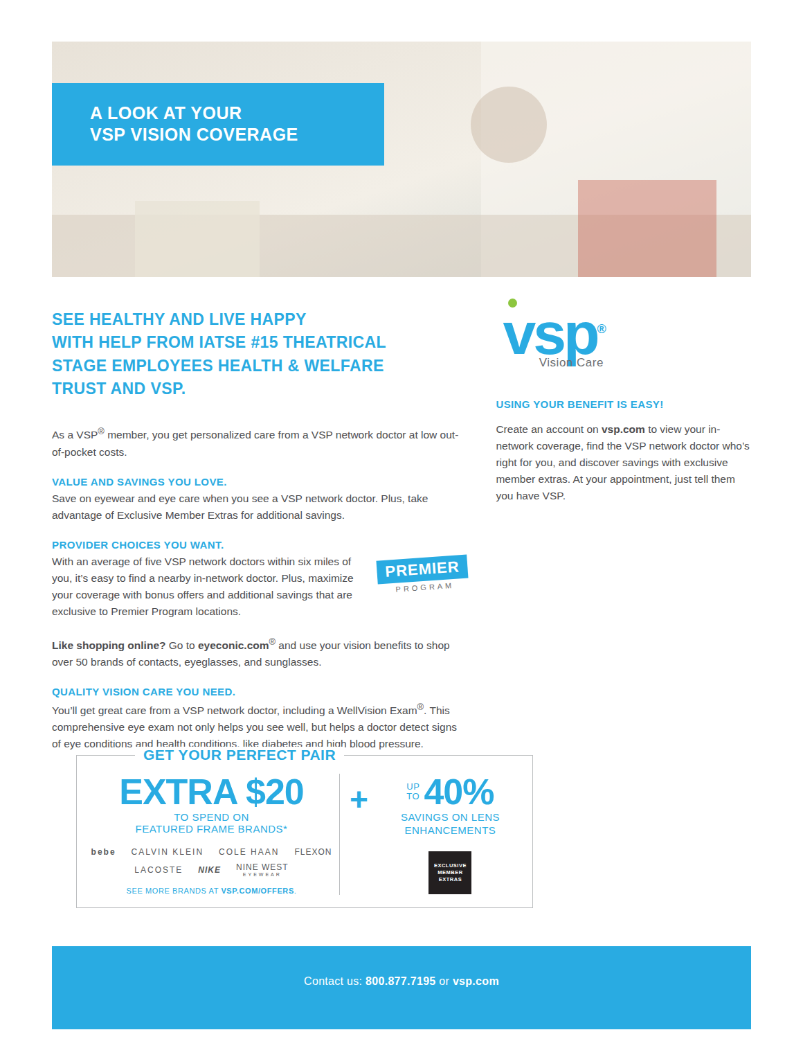A LOOK AT YOUR
VSP VISION COVERAGE
See healthy and live happy
with help from IATSE #15 Theatrical
Stage Employees Health & Welfare
Trust and VSP.
As a VSP® member, you get personalized care from a VSP network doctor at low out-of-pocket costs.
Value and savings you love.
Save on eyewear and eye care when you see a VSP network doctor. Plus, take advantage of Exclusive Member Extras for additional savings.
Provider choices you want.
PREMIER PROGRAM
With an average of five VSP network doctors within six miles of you, it’s easy to find a nearby in-network doctor. Plus, maximize your coverage with bonus offers and additional savings that are exclusive to Premier Program locations.
Like shopping online? Go to eyeconic.com® and use your vision benefits to shop over 50 brands of contacts, eyeglasses, and sunglasses.
Quality vision care you need.
You’ll get great care from a VSP network doctor, including a WellVision Exam®. This comprehensive eye exam not only helps you see well, but helps a doctor detect signs of eye conditions and health conditions, like diabetes and high blood pressure.
vsp® Vision Care
Using your benefit is easy!
Create an account on vsp.com to view your in-network coverage, find the VSP network doctor who’s right for you, and discover savings with exclusive member extras. At your appointment, just tell them you have VSP.
GET YOUR PERFECT PAIR
EXTRA $20
to spend on
featured frame brands*
bebe CALVIN KLEIN COLE HAAN FLEXON
LACOSTE NIKE NINE WESTEYEWEAR
SEE MORE BRANDS AT VSP.COM/OFFERS.
+
UP
TO 40%
savings on lens
enhancements
EXCLUSIVE
MEMBER
EXTRAS
Contact us: 800.877.7195 or vsp.com